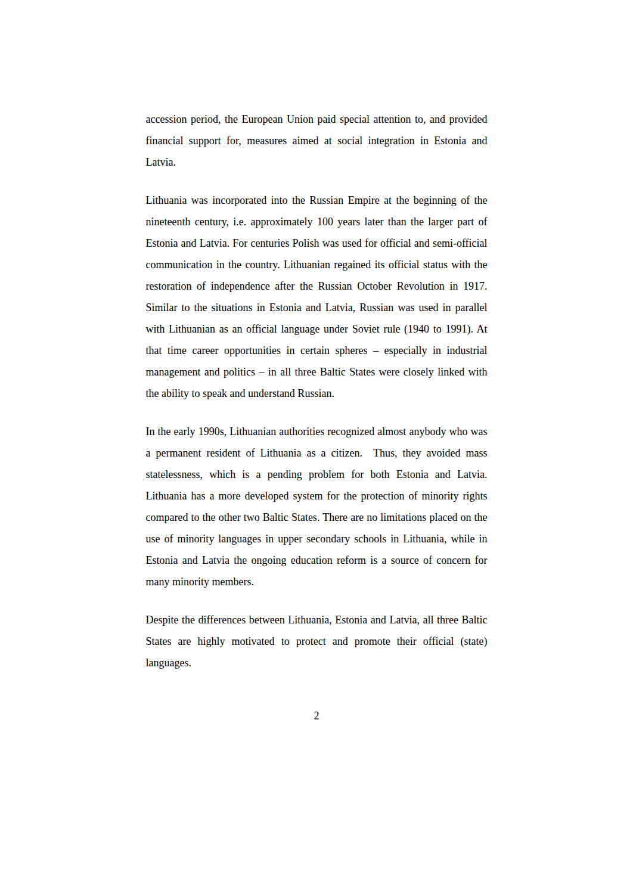accession period, the European Union paid special attention to, and provided financial support for, measures aimed at social integration in Estonia and Latvia.
Lithuania was incorporated into the Russian Empire at the beginning of the nineteenth century, i.e. approximately 100 years later than the larger part of Estonia and Latvia. For centuries Polish was used for official and semi-official communication in the country. Lithuanian regained its official status with the restoration of independence after the Russian October Revolution in 1917. Similar to the situations in Estonia and Latvia, Russian was used in parallel with Lithuanian as an official language under Soviet rule (1940 to 1991). At that time career opportunities in certain spheres – especially in industrial management and politics – in all three Baltic States were closely linked with the ability to speak and understand Russian.
In the early 1990s, Lithuanian authorities recognized almost anybody who was a permanent resident of Lithuania as a citizen. Thus, they avoided mass statelessness, which is a pending problem for both Estonia and Latvia. Lithuania has a more developed system for the protection of minority rights compared to the other two Baltic States. There are no limitations placed on the use of minority languages in upper secondary schools in Lithuania, while in Estonia and Latvia the ongoing education reform is a source of concern for many minority members.
Despite the differences between Lithuania, Estonia and Latvia, all three Baltic States are highly motivated to protect and promote their official (state) languages.
2